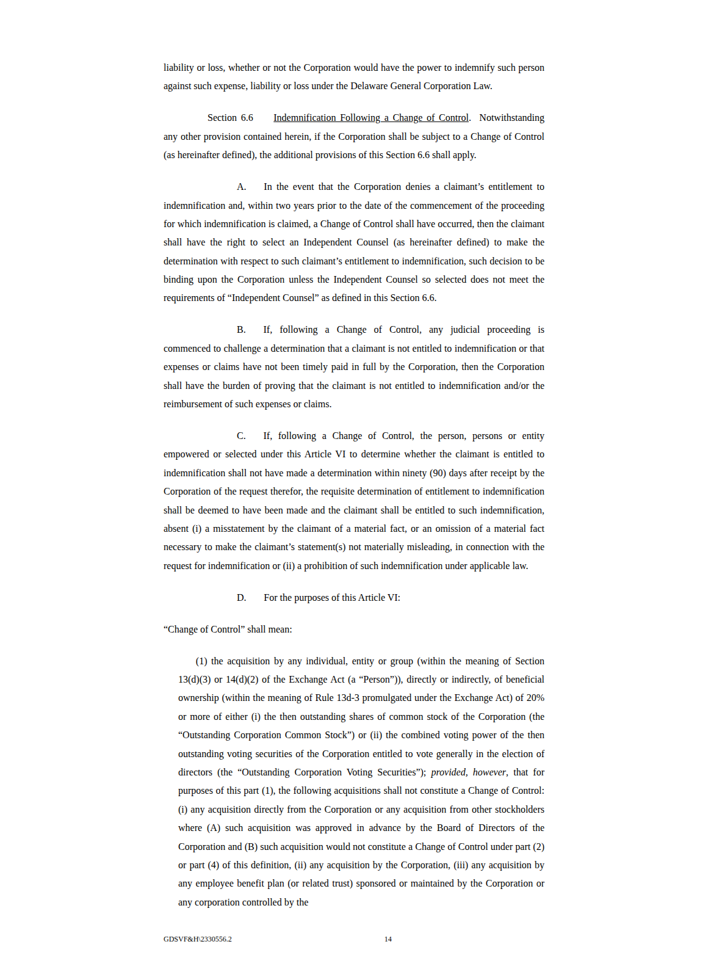liability or loss, whether or not the Corporation would have the power to indemnify such person against such expense, liability or loss under the Delaware General Corporation Law.
Section 6.6 Indemnification Following a Change of Control. Notwithstanding any other provision contained herein, if the Corporation shall be subject to a Change of Control (as hereinafter defined), the additional provisions of this Section 6.6 shall apply.
A. In the event that the Corporation denies a claimant’s entitlement to indemnification and, within two years prior to the date of the commencement of the proceeding for which indemnification is claimed, a Change of Control shall have occurred, then the claimant shall have the right to select an Independent Counsel (as hereinafter defined) to make the determination with respect to such claimant’s entitlement to indemnification, such decision to be binding upon the Corporation unless the Independent Counsel so selected does not meet the requirements of “Independent Counsel” as defined in this Section 6.6.
B. If, following a Change of Control, any judicial proceeding is commenced to challenge a determination that a claimant is not entitled to indemnification or that expenses or claims have not been timely paid in full by the Corporation, then the Corporation shall have the burden of proving that the claimant is not entitled to indemnification and/or the reimbursement of such expenses or claims.
C. If, following a Change of Control, the person, persons or entity empowered or selected under this Article VI to determine whether the claimant is entitled to indemnification shall not have made a determination within ninety (90) days after receipt by the Corporation of the request therefor, the requisite determination of entitlement to indemnification shall be deemed to have been made and the claimant shall be entitled to such indemnification, absent (i) a misstatement by the claimant of a material fact, or an omission of a material fact necessary to make the claimant’s statement(s) not materially misleading, in connection with the request for indemnification or (ii) a prohibition of such indemnification under applicable law.
D. For the purposes of this Article VI:
“Change of Control” shall mean:
(1) the acquisition by any individual, entity or group (within the meaning of Section 13(d)(3) or 14(d)(2) of the Exchange Act (a “Person”)), directly or indirectly, of beneficial ownership (within the meaning of Rule 13d-3 promulgated under the Exchange Act) of 20% or more of either (i) the then outstanding shares of common stock of the Corporation (the “Outstanding Corporation Common Stock”) or (ii) the combined voting power of the then outstanding voting securities of the Corporation entitled to vote generally in the election of directors (the “Outstanding Corporation Voting Securities”); provided, however, that for purposes of this part (1), the following acquisitions shall not constitute a Change of Control: (i) any acquisition directly from the Corporation or any acquisition from other stockholders where (A) such acquisition was approved in advance by the Board of Directors of the Corporation and (B) such acquisition would not constitute a Change of Control under part (2) or part (4) of this definition, (ii) any acquisition by the Corporation, (iii) any acquisition by any employee benefit plan (or related trust) sponsored or maintained by the Corporation or any corporation controlled by the
GDSVF&H\2330556.2
14